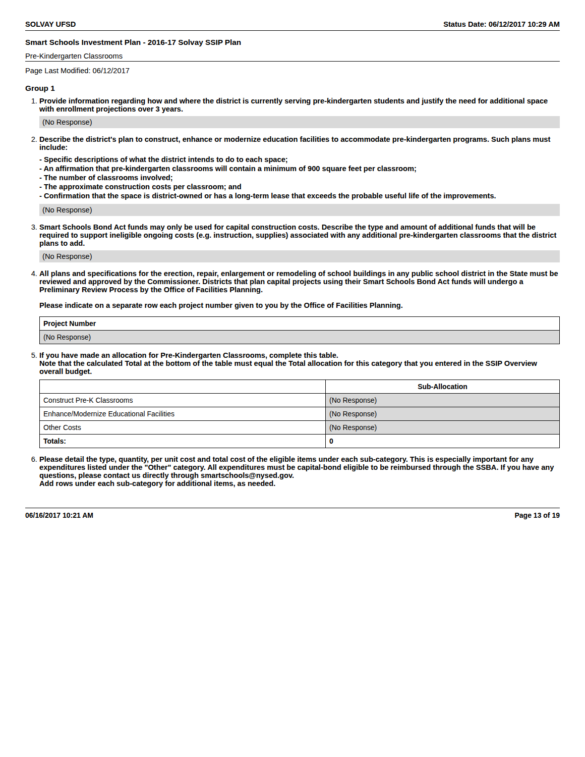Solvay UFSD
Status Date: 06/12/2017 10:29 AM
Smart Schools Investment Plan - 2016-17 Solvay SSIP Plan
Pre-Kindergarten Classrooms
Page Last Modified: 06/12/2017
Group 1
Provide information regarding how and where the district is currently serving pre-kindergarten students and justify the need for additional space with enrollment projections over 3 years.
(No Response)
Describe the district's plan to construct, enhance or modernize education facilities to accommodate pre-kindergarten programs. Such plans must include:
- Specific descriptions of what the district intends to do to each space;
- An affirmation that pre-kindergarten classrooms will contain a minimum of 900 square feet per classroom;
- The number of classrooms involved;
- The approximate construction costs per classroom; and
- Confirmation that the space is district-owned or has a long-term lease that exceeds the probable useful life of the improvements.
(No Response)
Smart Schools Bond Act funds may only be used for capital construction costs. Describe the type and amount of additional funds that will be required to support ineligible ongoing costs (e.g. instruction, supplies) associated with any additional pre-kindergarten classrooms that the district plans to add.
(No Response)
All plans and specifications for the erection, repair, enlargement or remodeling of school buildings in any public school district in the State must be reviewed and approved by the Commissioner. Districts that plan capital projects using their Smart Schools Bond Act funds will undergo a Preliminary Review Process by the Office of Facilities Planning.
Please indicate on a separate row each project number given to you by the Office of Facilities Planning.
| Project Number |
| --- |
| (No Response) |
If you have made an allocation for Pre-Kindergarten Classrooms, complete this table.
Note that the calculated Total at the bottom of the table must equal the Total allocation for this category that you entered in the SSIP Overview overall budget.
| | Sub-Allocation |
| --- | --- |
| Construct Pre-K Classrooms | (No Response) |
| Enhance/Modernize Educational Facilities | (No Response) |
| Other Costs | (No Response) |
| Totals: | 0 |
Please detail the type, quantity, per unit cost and total cost of the eligible items under each sub-category. This is especially important for any expenditures listed under the "Other" category. All expenditures must be capital-bond eligible to be reimbursed through the SSBA. If you have any questions, please contact us directly through smartschools@nysed.gov.
Add rows under each sub-category for additional items, as needed.
06/16/2017 10:21 AM
Page 13 of 19